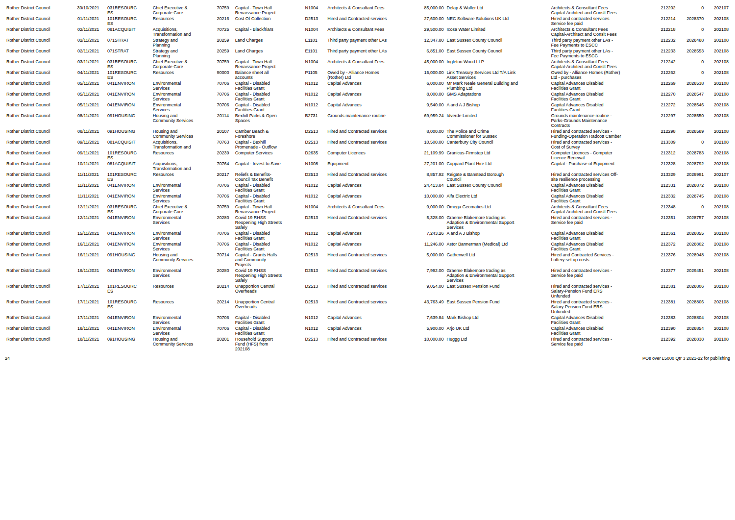| Rother District Council | 30/10/2021 | 031RESOURC ES | Chief Executive & Corporate Core | 70759 | Capital - Town Hall Renaissance Project | N1004 | Architects & Consultant Fees | 85,000.00 | Delap & Waller Ltd | Architects & Consultant Fees Capital-Architect and Conslt Fees | 212202 | 0 | 202107 |
| Rother District Council | 01/11/2021 | 101RESOURC ES | Resources | 20216 | Cost Of Collection | D2513 | Hired and Contracted services | 27,600.00 | NEC Software Solutions UK Ltd | Hired and contracted services Service fee paid | 212214 | 2028370 | 202108 |
| Rother District Council | 02/11/2021 | 081ACQUISIT | Acquisitions, Transformation and | 70725 | Capital - Blackfriars | N1004 | Architects & Consultant Fees | 29,500.00 | Icosa Water Limited | Architects & Consultant Fees Capital-Architect and Conslt Fees | 212218 | 0 | 202108 |
| Rother District Council | 02/11/2021 | 071STRAT | Strategy and Planning | 20259 | Land Charges | E1101 | Third party payment other LAs | 12,347.80 | East Sussex County Council | Third party payment other LAs - Fee Payments to ESCC | 212232 | 2028488 | 202108 |
| Rother District Council | 02/11/2021 | 071STRAT | Strategy and Planning | 20259 | Land Charges | E1101 | Third party payment other LAs | 6,851.00 | East Sussex County Council | Third party payment other LAs - Fee Payments to ESCC | 212233 | 2028553 | 202108 |
| Rother District Council | 03/11/2021 | 031RESOURC ES | Chief Executive & Corporate Core | 70759 | Capital - Town Hall Renaissance Project | N1004 | Architects & Consultant Fees | 45,000.00 | Ingleton Wood LLP | Architects & Consultant Fees Capital-Architect and Conslt Fees | 212242 | 0 | 202108 |
| Rother District Council | 04/11/2021 | 101RESOURC ES | Resources | 90000 | Balance sheet all accounts | P1105 | Owed by - Alliance Homes (Rother) Ltd | 15,000.00 | Link Treasury Services Ltd T/A Link Asset Services | Owed by - Alliance Homes (Rother) Ltd - purchases | 212262 | 0 | 202108 |
| Rother District Council | 05/11/2021 | 041ENVIRON | Environmental Services | 70706 | Capital - Disabled Facilities Grant | N1012 | Capital Advances | 6,000.00 | Mr Mark Neale General Building and Plumbing Ltd | Capital Advances Disabled Facilities Grant | 212269 | 2028538 | 202108 |
| Rother District Council | 05/11/2021 | 041ENVIRON | Environmental Services | 70706 | Capital - Disabled Facilities Grant | N1012 | Capital Advances | 8,000.00 | GMS Adaptations | Capital Advances Disabled Facilities Grant | 212270 | 2028547 | 202108 |
| Rother District Council | 05/11/2021 | 041ENVIRON | Environmental Services | 70706 | Capital - Disabled Facilities Grant | N1012 | Capital Advances | 9,540.00 | A and A J Bishop | Capital Advances Disabled Facilities Grant | 212272 | 2028546 | 202108 |
| Rother District Council | 08/11/2021 | 091HOUSING | Housing and Community Services | 20114 | Bexhill Parks & Open Spaces | B2731 | Grounds maintenance routine | 69,959.24 | Idverde Limited | Grounds maintenance routine - Parks-Grounds Maintenance Contracts | 212297 | 2028550 | 202108 |
| Rother District Council | 08/11/2021 | 091HOUSING | Housing and Community Services | 20107 | Camber Beach & Foreshore | D2513 | Hired and Contracted services | 8,000.00 | The Police and Crime Commissioner for Sussex | Hired and contracted services - Funding-Operation Radcott Camber | 212298 | 2028589 | 202108 |
| Rother District Council | 09/11/2021 | 081ACQUISIT | Acquisitions, Transformation and | 70763 | Capital - Bexhill Promenade - Outflow | D2513 | Hired and Contracted services | 10,500.00 | Canterbury City Council | Hired and contracted services - Cost of Survey | 213309 | 0 | 202108 |
| Rother District Council | 09/11/2021 | 101RESOURC ES | Resources | 20239 | Computer Services | D2635 | Computer Licences | 21,109.99 | Granicus-Firmstep Ltd | Computer Licences - Computer Licence Renewal | 212312 | 2028783 | 202108 |
| Rother District Council | 10/11/2021 | 081ACQUISIT | Acquisitions, Transformation and | 70764 | Capital - Invest to Save | N1008 | Equipment | 27,201.00 | Coppard Plant Hire Ltd | Capital - Purchase of Equipment | 212328 | 2028792 | 202108 |
| Rother District Council | 11/11/2021 | 101RESOURC ES | Resources | 20217 | Reliefs & Benefits- Council Tax Benefit | D2513 | Hired and Contracted services | 8,857.92 | Reigate & Banstead Borough Council | Hired and contracted services Off- site resilience processing | 213329 | 2028991 | 202107 |
| Rother District Council | 11/11/2021 | 041ENVIRON | Environmental Services | 70706 | Capital - Disabled Facilities Grant | N1012 | Capital Advances | 24,413.84 | East Sussex County Council | Capital Advances Disabled Facilities Grant | 212331 | 2028872 | 202108 |
| Rother District Council | 11/11/2021 | 041ENVIRON | Environmental Services | 70706 | Capital - Disabled Facilities Grant | N1012 | Capital Advances | 10,000.00 | Alfa Electric Ltd | Capital Advances Disabled Facilities Grant | 212332 | 2028745 | 202108 |
| Rother District Council | 12/11/2021 | 031RESOURC ES | Chief Executive & Corporate Core | 70759 | Capital - Town Hall Renaissance Project | N1004 | Architects & Consultant Fees | 9,000.00 | Omega Geomatics Ltd | Architects & Consultant Fees Capital-Architect and Conslt Fees | 212348 | 0 | 202108 |
| Rother District Council | 12/11/2021 | 041ENVIRON | Environmental Services | 20280 | Covid 19 RHSS Reopening High Streets Safely | D2513 | Hired and Contracted services | 5,328.00 | Graeme Blakemore trading as Adaption & Environmental Support Services | Hired and contracted services - Service fee paid | 212351 | 2028757 | 202108 |
| Rother District Council | 15/11/2021 | 041ENVIRON | Environmental Services | 70706 | Capital - Disabled Facilities Grant | N1012 | Capital Advances | 7,243.26 | A and A J Bishop | Capital Advances Disabled Facilities Grant | 212361 | 2028855 | 202108 |
| Rother District Council | 16/11/2021 | 041ENVIRON | Environmental Services | 70706 | Capital - Disabled Facilities Grant | N1012 | Capital Advances | 11,246.00 | Astor Bannerman (Medical) Ltd | Capital Advances Disabled Facilities Grant | 212372 | 2028802 | 202108 |
| Rother District Council | 16/11/2021 | 091HOUSING | Housing and Community Services | 70714 | Capital - Grants Halls and Community Projects | D2513 | Hired and Contracted services | 5,000.00 | Gatherwell Ltd | Hired and Contracted Services - Lottery set up costs | 212376 | 2028948 | 202108 |
| Rother District Council | 16/11/2021 | 041ENVIRON | Environmental Services | 20280 | Covid 19 RHSS Reopening High Streets Safely | D2513 | Hired and Contracted services | 7,992.00 | Graeme Blakemore trading as Adaption & Environmental Support Services | Hired and contracted services - Service fee paid | 212377 | 2029451 | 202108 |
| Rother District Council | 17/11/2021 | 101RESOURC ES | Resources | 20214 | Unapportion Central Overheads | D2513 | Hired and Contracted services | 9,054.00 | East Sussex Pension Fund | Hired and contracted services - Salary-Pension Fund ERS Unfunded | 212381 | 2028806 | 202108 |
| Rother District Council | 17/11/2021 | 101RESOURC ES | Resources | 20214 | Unapportion Central Overheads | D2513 | Hired and Contracted services | 43,763.49 | East Sussex Pension Fund | Hired and contracted services - Salary-Pension Fund ERS Unfunded | 212381 | 2028806 | 202108 |
| Rother District Council | 17/11/2021 | 041ENVIRON | Environmental Services | 70706 | Capital - Disabled Facilities Grant | N1012 | Capital Advances | 7,639.84 | Mark Bishop Ltd | Capital Advances Disabled Facilities Grant | 212383 | 2028804 | 202108 |
| Rother District Council | 18/11/2021 | 041ENVIRON | Environmental Services | 70706 | Capital - Disabled Facilities Grant | N1012 | Capital Advances | 5,900.00 | Arjo UK Ltd | Capital Advances Disabled Facilities Grant | 212390 | 2028854 | 202108 |
| Rother District Council | 18/11/2021 | 091HOUSING | Housing and Community Services | 20201 | Household Support Fund (HFS) from 202108 | D2513 | Hired and Contracted services | 10,000.00 | Huggg Ltd | Hired and contracted services - Service fee paid | 212392 | 2028838 | 202108 |
24 POs over £5000 Qtr 3 2021-22 for publishing